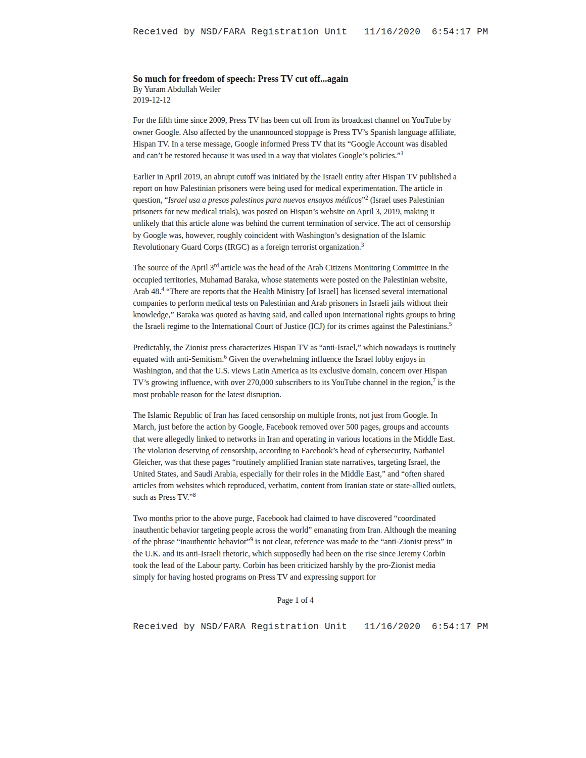Received by NSD/FARA Registration Unit 11/16/2020 6:54:17 PM
So much for freedom of speech: Press TV cut off...again
By Yuram Abdullah Weiler
2019-12-12
For the fifth time since 2009, Press TV has been cut off from its broadcast channel on YouTube by owner Google. Also affected by the unannounced stoppage is Press TV’s Spanish language affiliate, Hispan TV. In a terse message, Google informed Press TV that its “Google Account was disabled and can’t be restored because it was used in a way that violates Google’s policies.”1
Earlier in April 2019, an abrupt cutoff was initiated by the Israeli entity after Hispan TV published a report on how Palestinian prisoners were being used for medical experimentation. The article in question, “Israel usa a presos palestinos para nuevos ensayos médicos”2 (Israel uses Palestinian prisoners for new medical trials), was posted on Hispan’s website on April 3, 2019, making it unlikely that this article alone was behind the current termination of service. The act of censorship by Google was, however, roughly coincident with Washington’s designation of the Islamic Revolutionary Guard Corps (IRGC) as a foreign terrorist organization.3
The source of the April 3rd article was the head of the Arab Citizens Monitoring Committee in the occupied territories, Muhamad Baraka, whose statements were posted on the Palestinian website, Arab 48.4 “There are reports that the Health Ministry [of Israel] has licensed several international companies to perform medical tests on Palestinian and Arab prisoners in Israeli jails without their knowledge,” Baraka was quoted as having said, and called upon international rights groups to bring the Israeli regime to the International Court of Justice (ICJ) for its crimes against the Palestinians.5
Predictably, the Zionist press characterizes Hispan TV as “anti-Israel,” which nowadays is routinely equated with anti-Semitism.6 Given the overwhelming influence the Israel lobby enjoys in Washington, and that the U.S. views Latin America as its exclusive domain, concern over Hispan TV’s growing influence, with over 270,000 subscribers to its YouTube channel in the region,7 is the most probable reason for the latest disruption.
The Islamic Republic of Iran has faced censorship on multiple fronts, not just from Google. In March, just before the action by Google, Facebook removed over 500 pages, groups and accounts that were allegedly linked to networks in Iran and operating in various locations in the Middle East. The violation deserving of censorship, according to Facebook’s head of cybersecurity, Nathaniel Gleicher, was that these pages “routinely amplified Iranian state narratives, targeting Israel, the United States, and Saudi Arabia, especially for their roles in the Middle East,” and “often shared articles from websites which reproduced, verbatim, content from Iranian state or state-allied outlets, such as Press TV.”8
Two months prior to the above purge, Facebook had claimed to have discovered “coordinated inauthentic behavior targeting people across the world” emanating from Iran. Although the meaning of the phrase “inauthentic behavior”9 is not clear, reference was made to the “anti-Zionist press” in the U.K. and its anti-Israeli rhetoric, which supposedly had been on the rise since Jeremy Corbin took the lead of the Labour party. Corbin has been criticized harshly by the pro-Zionist media simply for having hosted programs on Press TV and expressing support for
Page 1 of 4
Received by NSD/FARA Registration Unit 11/16/2020 6:54:17 PM